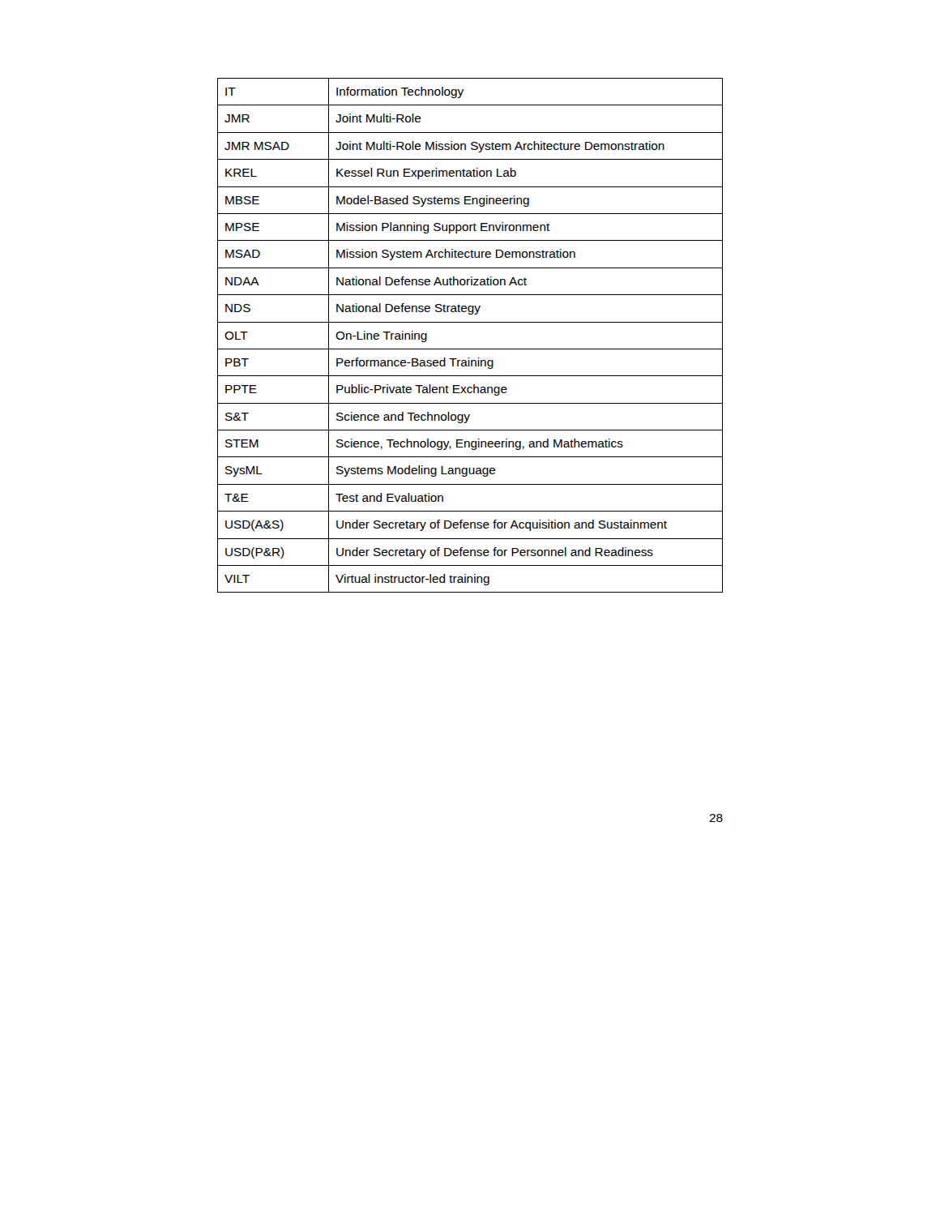| IT | Information Technology |
| JMR | Joint Multi-Role |
| JMR MSAD | Joint Multi-Role Mission System Architecture Demonstration |
| KREL | Kessel Run Experimentation Lab |
| MBSE | Model-Based Systems Engineering |
| MPSE | Mission Planning Support Environment |
| MSAD | Mission System Architecture Demonstration |
| NDAA | National Defense Authorization Act |
| NDS | National Defense Strategy |
| OLT | On-Line Training |
| PBT | Performance-Based Training |
| PPTE | Public-Private Talent Exchange |
| S&T | Science and Technology |
| STEM | Science, Technology, Engineering, and Mathematics |
| SysML | Systems Modeling Language |
| T&E | Test and Evaluation |
| USD(A&S) | Under Secretary of Defense for Acquisition and Sustainment |
| USD(P&R) | Under Secretary of Defense for Personnel and Readiness |
| VILT | Virtual instructor-led training |
28